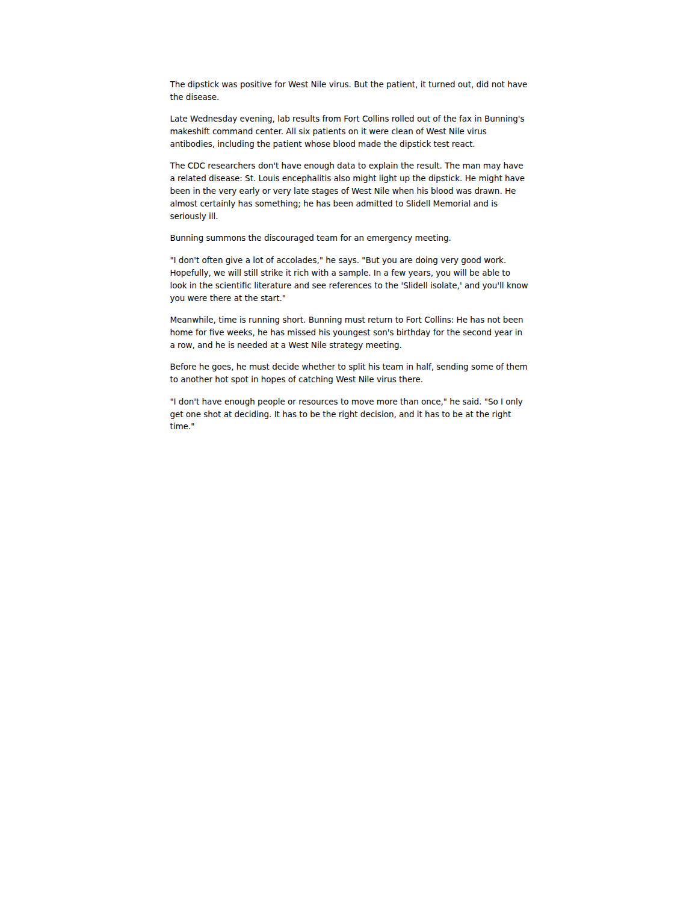The dipstick was positive for West Nile virus. But the patient, it turned out, did not have the disease.
Late Wednesday evening, lab results from Fort Collins rolled out of the fax in Bunning's makeshift command center. All six patients on it were clean of West Nile virus antibodies, including the patient whose blood made the dipstick test react.
The CDC researchers don't have enough data to explain the result. The man may have a related disease: St. Louis encephalitis also might light up the dipstick. He might have been in the very early or very late stages of West Nile when his blood was drawn. He almost certainly has something; he has been admitted to Slidell Memorial and is seriously ill.
Bunning summons the discouraged team for an emergency meeting.
"I don't often give a lot of accolades," he says. "But you are doing very good work. Hopefully, we will still strike it rich with a sample. In a few years, you will be able to look in the scientific literature and see references to the 'Slidell isolate,' and you'll know you were there at the start."
Meanwhile, time is running short. Bunning must return to Fort Collins: He has not been home for five weeks, he has missed his youngest son's birthday for the second year in a row, and he is needed at a West Nile strategy meeting.
Before he goes, he must decide whether to split his team in half, sending some of them to another hot spot in hopes of catching West Nile virus there.
"I don't have enough people or resources to move more than once," he said. "So I only get one shot at deciding. It has to be the right decision, and it has to be at the right time."